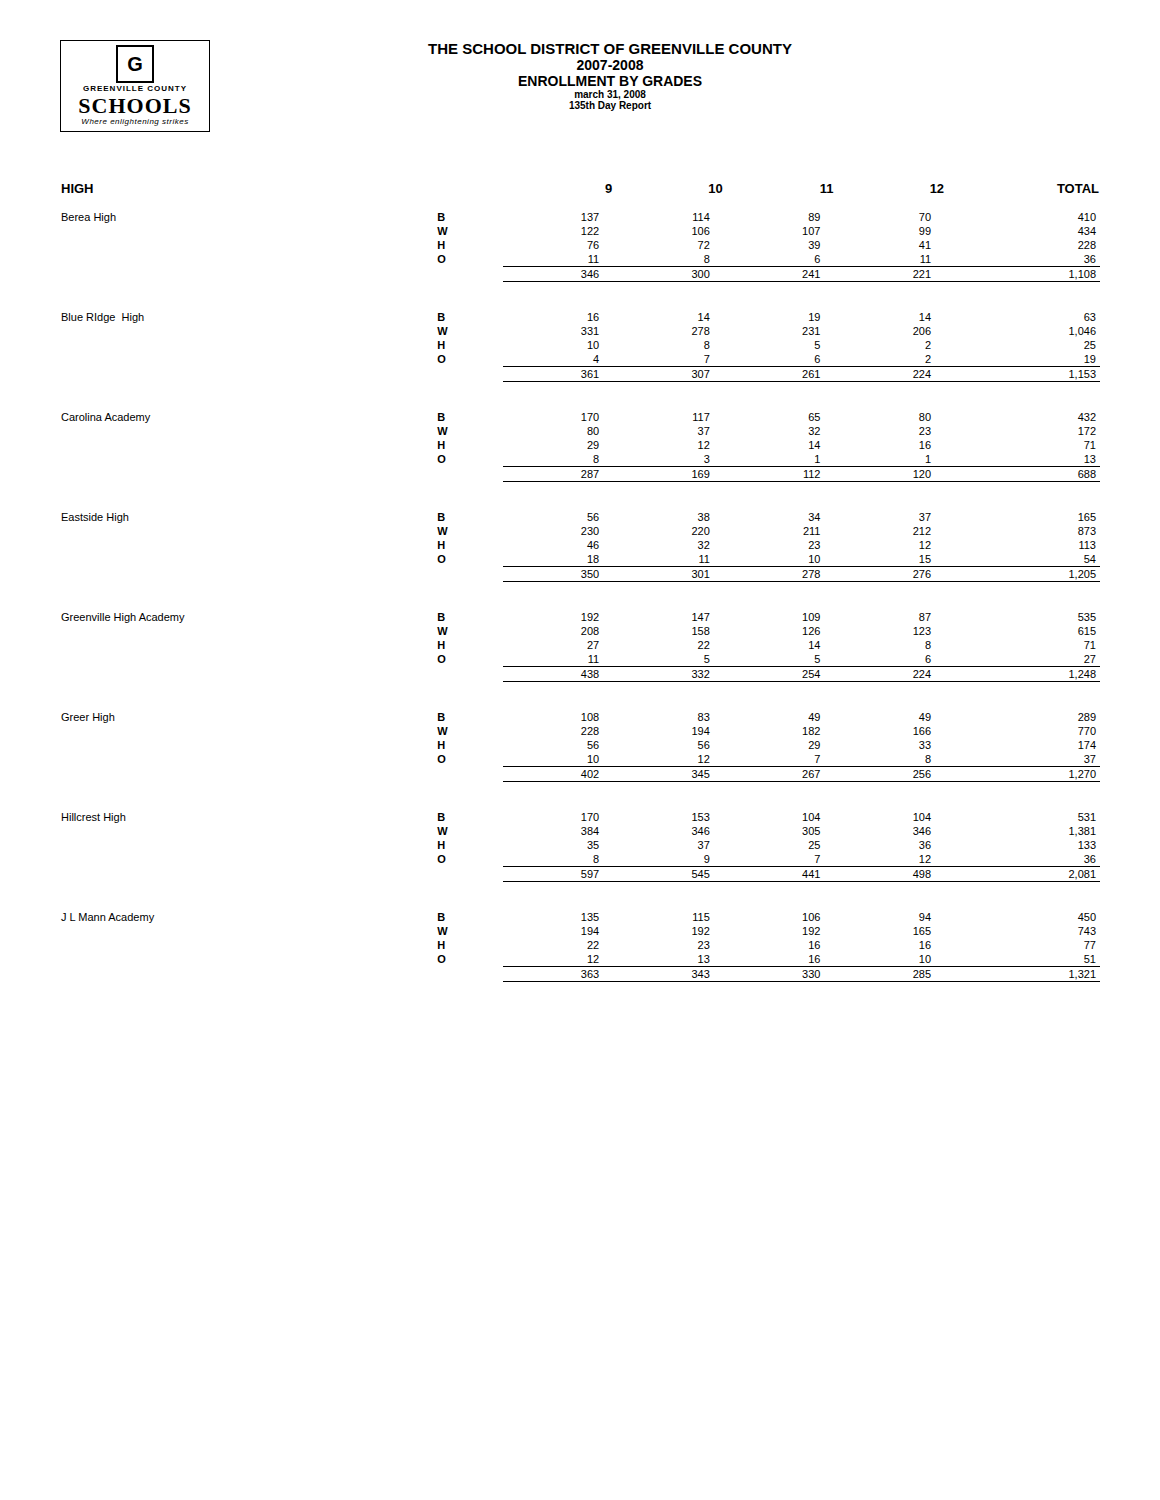G
GREENVILLE COUNTY
SCHOOLS
Where enlightening strikes
THE SCHOOL DISTRICT OF GREENVILLE COUNTY
2007-2008
ENROLLMENT BY GRADES
march 31, 2008
135th Day Report
| HIGH | | 9 | 10 | 11 | 12 | TOTAL |
| --- | --- | --- | --- | --- | --- | --- |
| Berea High | B | 137 | 114 | 89 | 70 | 410 |
| | W | 122 | 106 | 107 | 99 | 434 |
| | H | 76 | 72 | 39 | 41 | 228 |
| | O | 11 | 8 | 6 | 11 | 36 |
| | | 346 | 300 | 241 | 221 | 1,108 |
| Blue RIdge High | B | 16 | 14 | 19 | 14 | 63 |
| | W | 331 | 278 | 231 | 206 | 1,046 |
| | H | 10 | 8 | 5 | 2 | 25 |
| | O | 4 | 7 | 6 | 2 | 19 |
| | | 361 | 307 | 261 | 224 | 1,153 |
| Carolina Academy | B | 170 | 117 | 65 | 80 | 432 |
| | W | 80 | 37 | 32 | 23 | 172 |
| | H | 29 | 12 | 14 | 16 | 71 |
| | O | 8 | 3 | 1 | 1 | 13 |
| | | 287 | 169 | 112 | 120 | 688 |
| Eastside High | B | 56 | 38 | 34 | 37 | 165 |
| | W | 230 | 220 | 211 | 212 | 873 |
| | H | 46 | 32 | 23 | 12 | 113 |
| | O | 18 | 11 | 10 | 15 | 54 |
| | | 350 | 301 | 278 | 276 | 1,205 |
| Greenville High Academy | B | 192 | 147 | 109 | 87 | 535 |
| | W | 208 | 158 | 126 | 123 | 615 |
| | H | 27 | 22 | 14 | 8 | 71 |
| | O | 11 | 5 | 5 | 6 | 27 |
| | | 438 | 332 | 254 | 224 | 1,248 |
| Greer High | B | 108 | 83 | 49 | 49 | 289 |
| | W | 228 | 194 | 182 | 166 | 770 |
| | H | 56 | 56 | 29 | 33 | 174 |
| | O | 10 | 12 | 7 | 8 | 37 |
| | | 402 | 345 | 267 | 256 | 1,270 |
| Hillcrest High | B | 170 | 153 | 104 | 104 | 531 |
| | W | 384 | 346 | 305 | 346 | 1,381 |
| | H | 35 | 37 | 25 | 36 | 133 |
| | O | 8 | 9 | 7 | 12 | 36 |
| | | 597 | 545 | 441 | 498 | 2,081 |
| J L Mann Academy | B | 135 | 115 | 106 | 94 | 450 |
| | W | 194 | 192 | 192 | 165 | 743 |
| | H | 22 | 23 | 16 | 16 | 77 |
| | O | 12 | 13 | 16 | 10 | 51 |
| | | 363 | 343 | 330 | 285 | 1,321 |